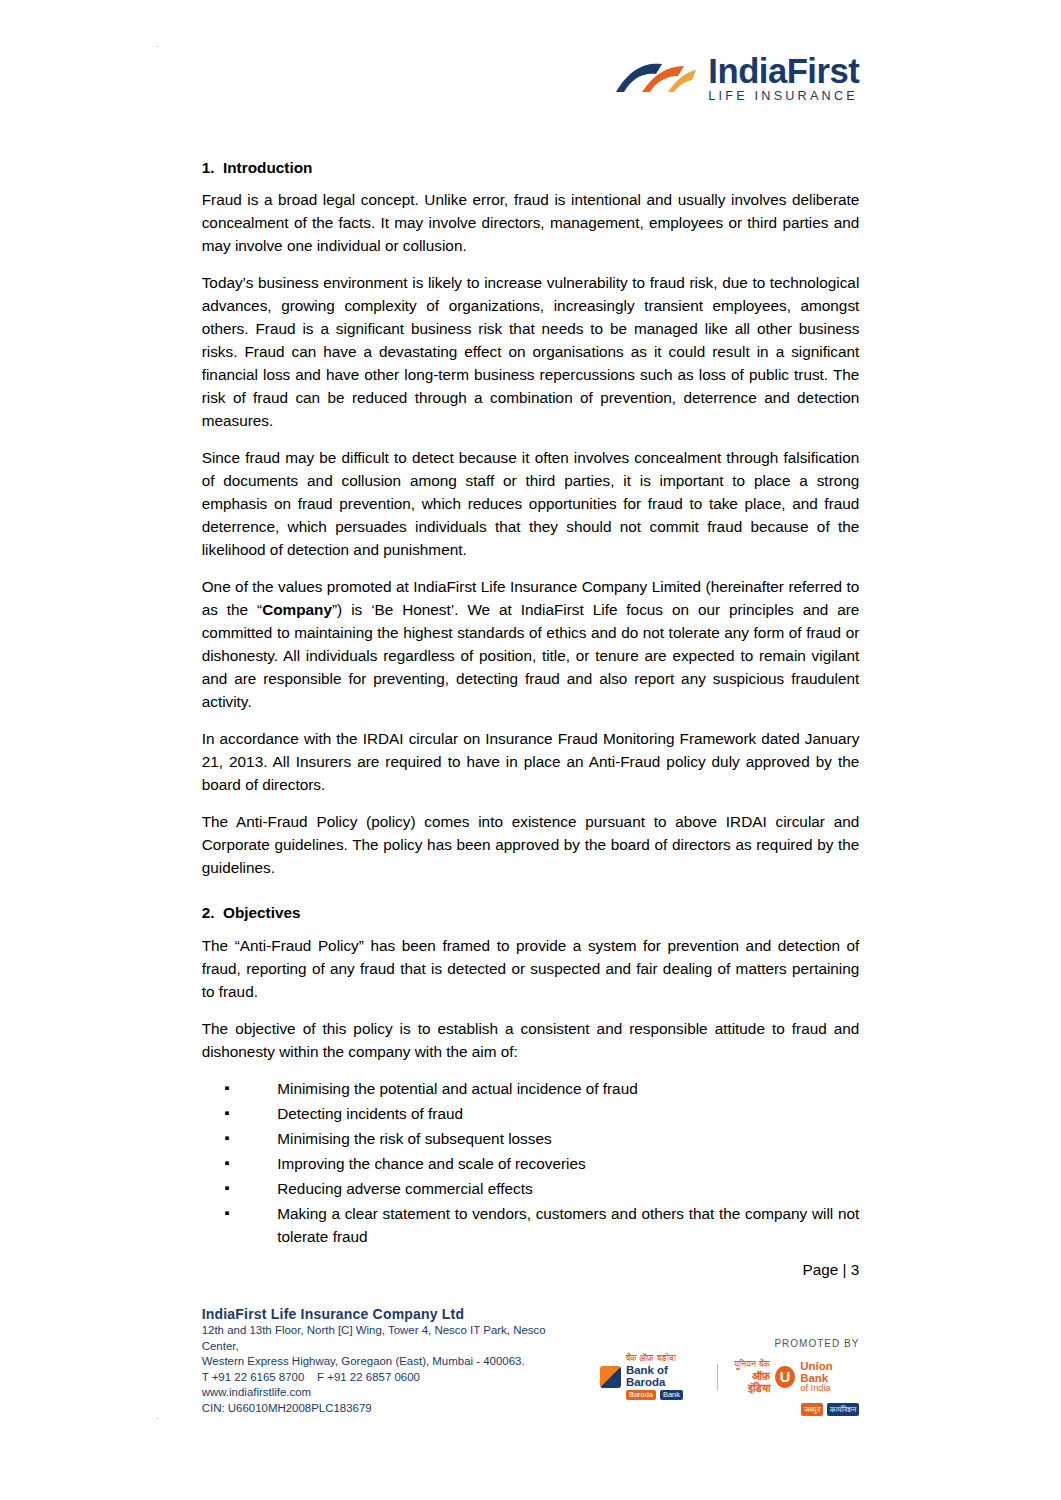. .
IndiaFirst
LIFE INSURANCE
1. Introduction
Fraud is a broad legal concept. Unlike error, fraud is intentional and usually involves deliberate concealment of the facts. It may involve directors, management, employees or third parties and may involve one individual or collusion.
Today’s business environment is likely to increase vulnerability to fraud risk, due to technological advances, growing complexity of organizations, increasingly transient employees, amongst others. Fraud is a significant business risk that needs to be managed like all other business risks. Fraud can have a devastating effect on organisations as it could result in a significant financial loss and have other long-term business repercussions such as loss of public trust. The risk of fraud can be reduced through a combination of prevention, deterrence and detection measures.
Since fraud may be difficult to detect because it often involves concealment through falsification of documents and collusion among staff or third parties, it is important to place a strong emphasis on fraud prevention, which reduces opportunities for fraud to take place, and fraud deterrence, which persuades individuals that they should not commit fraud because of the likelihood of detection and punishment.
One of the values promoted at IndiaFirst Life Insurance Company Limited (hereinafter referred to as the “Company”) is ‘Be Honest’. We at IndiaFirst Life focus on our principles and are committed to maintaining the highest standards of ethics and do not tolerate any form of fraud or dishonesty. All individuals regardless of position, title, or tenure are expected to remain vigilant and are responsible for preventing, detecting fraud and also report any suspicious fraudulent activity.
In accordance with the IRDAI circular on Insurance Fraud Monitoring Framework dated January 21, 2013. All Insurers are required to have in place an Anti-Fraud policy duly approved by the board of directors.
The Anti-Fraud Policy (policy) comes into existence pursuant to above IRDAI circular and Corporate guidelines. The policy has been approved by the board of directors as required by the guidelines.
2. Objectives
The “Anti-Fraud Policy” has been framed to provide a system for prevention and detection of fraud, reporting of any fraud that is detected or suspected and fair dealing of matters pertaining to fraud.
The objective of this policy is to establish a consistent and responsible attitude to fraud and dishonesty within the company with the aim of:
Minimising the potential and actual incidence of fraud
Detecting incidents of fraud
Minimising the risk of subsequent losses
Improving the chance and scale of recoveries
Reducing adverse commercial effects
Making a clear statement to vendors, customers and others that the company will not tolerate fraud
Page | 3
IndiaFirst Life Insurance Company Ltd
12th and 13th Floor, North [C] Wing, Tower 4, Nesco IT Park, Nesco Center,
Western Express Highway, Goregaon (East), Mumbai - 400063.
T +91 22 6165 8700 F +91 22 6857 0600
www.indiafirstlife.com
CIN: U66010MH2008PLC183679
PROMOTED BY
बैंक ऑफ़ बड़ौदा
Bank of Baroda
Baroda Bank
यूनियन बैंक
ऑफ़ इंडिया
U
Union Bank
of India
जयपुर कार्पोरेशन